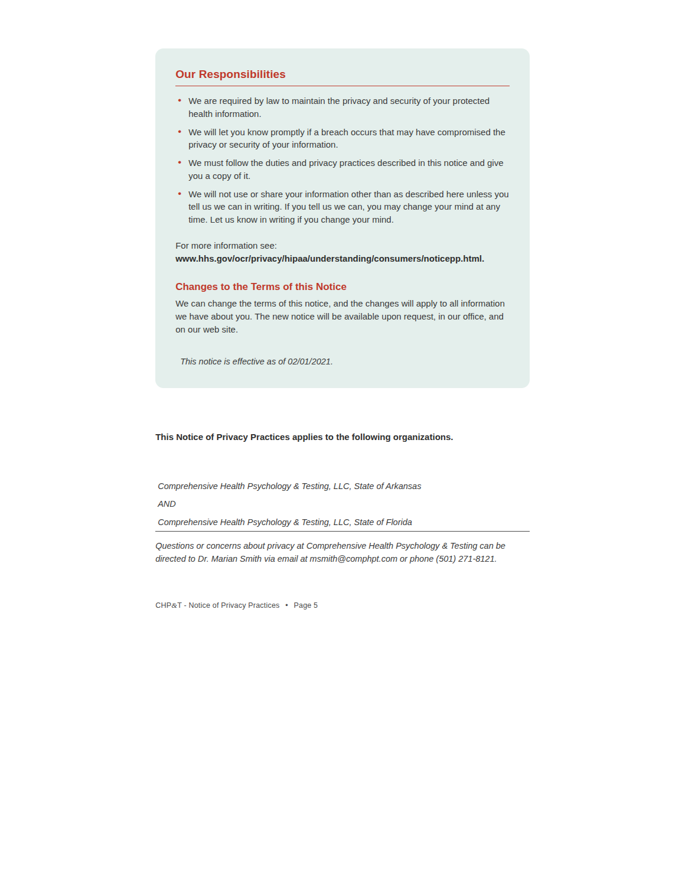Our Responsibilities
We are required by law to maintain the privacy and security of your protected health information.
We will let you know promptly if a breach occurs that may have compromised the privacy or security of your information.
We must follow the duties and privacy practices described in this notice and give you a copy of it.
We will not use or share your information other than as described here unless you tell us we can in writing. If you tell us we can, you may change your mind at any time. Let us know in writing if you change your mind.
For more information see: www.hhs.gov/ocr/privacy/hipaa/understanding/consumers/noticepp.html.
Changes to the Terms of this Notice
We can change the terms of this notice, and the changes will apply to all information we have about you. The new notice will be available upon request, in our office, and on our web site.
This notice is effective as of 02/01/2021.
This Notice of Privacy Practices applies to the following organizations.
Comprehensive Health Psychology & Testing, LLC, State of Arkansas
AND
Comprehensive Health Psychology & Testing, LLC, State of Florida
Questions or concerns about privacy at Comprehensive Health Psychology & Testing can be directed to Dr. Marian Smith via email at msmith@comphpt.com or phone (501) 271-8121.
CHP&T - Notice of Privacy Practices • Page 5